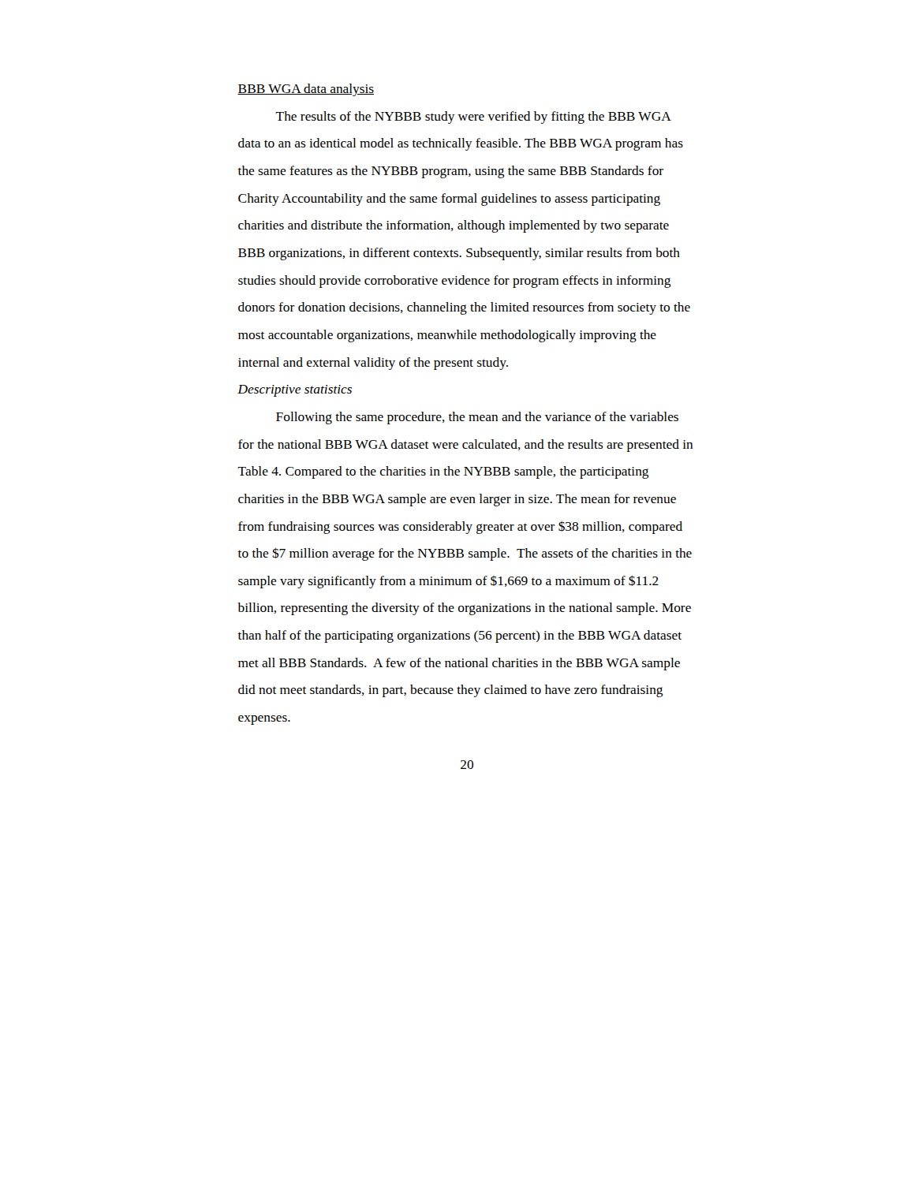BBB WGA data analysis
The results of the NYBBB study were verified by fitting the BBB WGA data to an as identical model as technically feasible. The BBB WGA program has the same features as the NYBBB program, using the same BBB Standards for Charity Accountability and the same formal guidelines to assess participating charities and distribute the information, although implemented by two separate BBB organizations, in different contexts. Subsequently, similar results from both studies should provide corroborative evidence for program effects in informing donors for donation decisions, channeling the limited resources from society to the most accountable organizations, meanwhile methodologically improving the internal and external validity of the present study.
Descriptive statistics
Following the same procedure, the mean and the variance of the variables for the national BBB WGA dataset were calculated, and the results are presented in Table 4. Compared to the charities in the NYBBB sample, the participating charities in the BBB WGA sample are even larger in size. The mean for revenue from fundraising sources was considerably greater at over $38 million, compared to the $7 million average for the NYBBB sample. The assets of the charities in the sample vary significantly from a minimum of $1,669 to a maximum of $11.2 billion, representing the diversity of the organizations in the national sample. More than half of the participating organizations (56 percent) in the BBB WGA dataset met all BBB Standards. A few of the national charities in the BBB WGA sample did not meet standards, in part, because they claimed to have zero fundraising expenses.
20